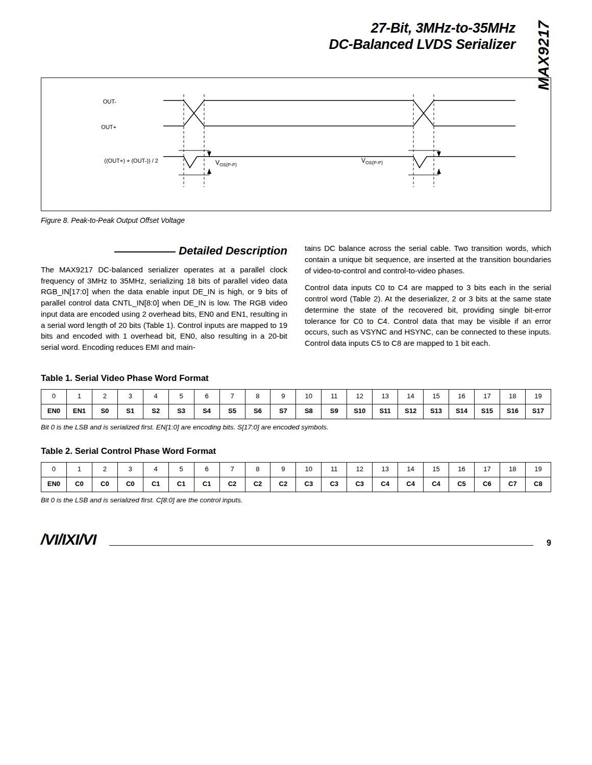MAX9217
27-Bit, 3MHz-to-35MHz
DC-Balanced LVDS Serializer
OUT- OUT+ ((OUT+) + (OUT-)) / 2 VOS(P-P) VOS(P-P)
Figure 8. Peak-to-Peak Output Offset Voltage
Detailed Description
The MAX9217 DC-balanced serializer operates at a parallel clock frequency of 3MHz to 35MHz, serializing 18 bits of parallel video data RGB_IN[17:0] when the data enable input DE_IN is high, or 9 bits of parallel control data CNTL_IN[8:0] when DE_IN is low. The RGB video input data are encoded using 2 overhead bits, EN0 and EN1, resulting in a serial word length of 20 bits (Table 1). Control inputs are mapped to 19 bits and encoded with 1 overhead bit, EN0, also resulting in a 20-bit serial word. Encoding reduces EMI and main-
tains DC balance across the serial cable. Two transition words, which contain a unique bit sequence, are inserted at the transition boundaries of video-to-control and control-to-video phases.
Control data inputs C0 to C4 are mapped to 3 bits each in the serial control word (Table 2). At the deserializer, 2 or 3 bits at the same state determine the state of the recovered bit, providing single bit-error tolerance for C0 to C4. Control data that may be visible if an error occurs, such as VSYNC and HSYNC, can be connected to these inputs. Control data inputs C5 to C8 are mapped to 1 bit each.
Table 1. Serial Video Phase Word Format
| 0 | 1 | 2 | 3 | 4 | 5 | 6 | 7 | 8 | 9 | 10 | 11 | 12 | 13 | 14 | 15 | 16 | 17 | 18 | 19 |
| EN0 | EN1 | S0 | S1 | S2 | S3 | S4 | S5 | S6 | S7 | S8 | S9 | S10 | S11 | S12 | S13 | S14 | S15 | S16 | S17 |
Bit 0 is the LSB and is serialized first. EN[1:0] are encoding bits. S[17:0] are encoded symbols.
Table 2. Serial Control Phase Word Format
| 0 | 1 | 2 | 3 | 4 | 5 | 6 | 7 | 8 | 9 | 10 | 11 | 12 | 13 | 14 | 15 | 16 | 17 | 18 | 19 |
| EN0 | C0 | C0 | C0 | C1 | C1 | C1 | C2 | C2 | C2 | C3 | C3 | C3 | C4 | C4 | C4 | C5 | C6 | C7 | C8 |
Bit 0 is the LSB and is serialized first. C[8:0] are the control inputs.
/VI/IXI/VI
9